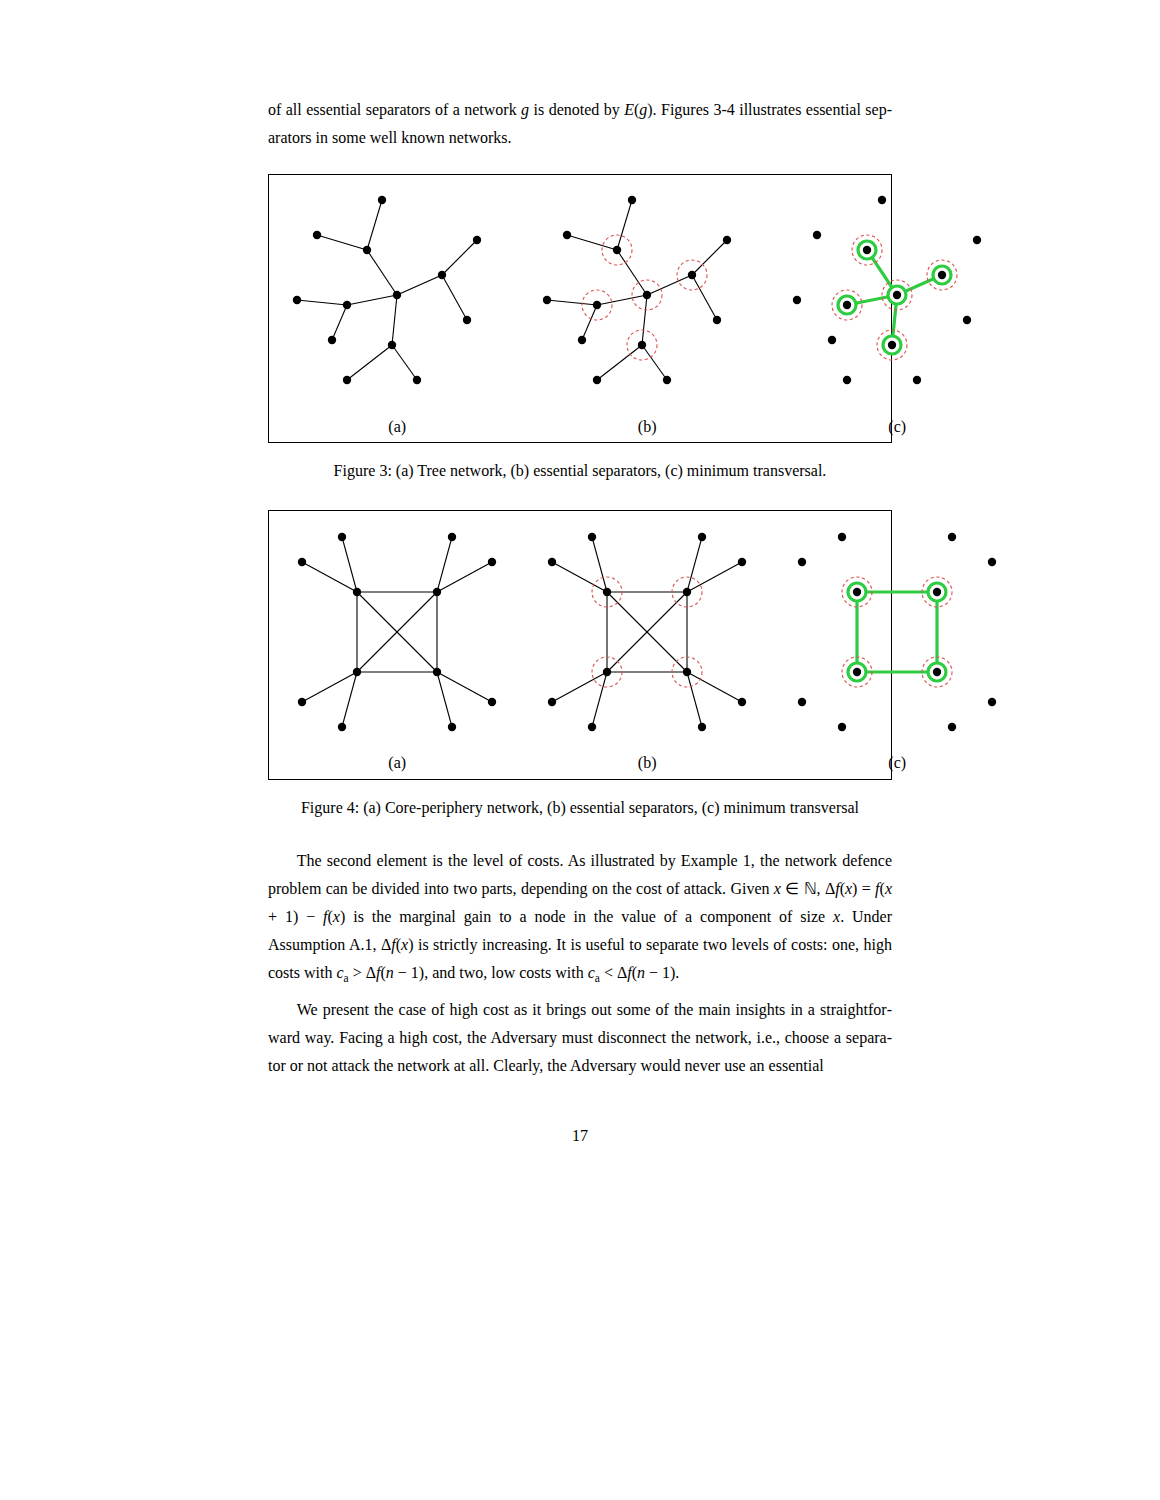of all essential separators of a network g is denoted by E(g). Figures 3-4 illustrates essential separators in some well known networks.
(a)
(b)
(c)
Figure 3: (a) Tree network, (b) essential separators, (c) minimum transversal.
(a)
(b)
(c)
Figure 4: (a) Core-periphery network, (b) essential separators, (c) minimum transversal
The second element is the level of costs. As illustrated by Example 1, the network defence problem can be divided into two parts, depending on the cost of attack. Given x ∈ ℕ, Δf(x) = f(x + 1) − f(x) is the marginal gain to a node in the value of a component of size x. Under Assumption A.1, Δf(x) is strictly increasing. It is useful to separate two levels of costs: one, high costs with ca > Δf(n − 1), and two, low costs with ca < Δf(n − 1).
We present the case of high cost as it brings out some of the main insights in a straightforward way. Facing a high cost, the Adversary must disconnect the network, i.e., choose a separator or not attack the network at all. Clearly, the Adversary would never use an essential
17